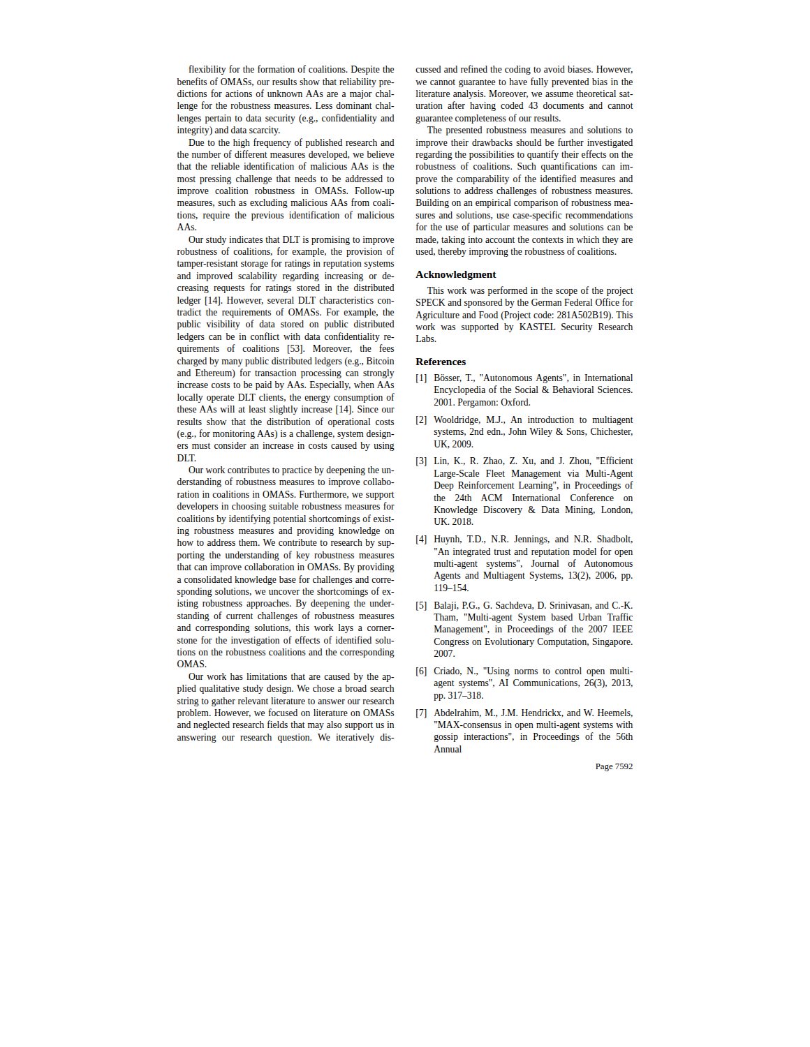flexibility for the formation of coalitions. Despite the benefits of OMASs, our results show that reliability predictions for actions of unknown AAs are a major challenge for the robustness measures. Less dominant challenges pertain to data security (e.g., confidentiality and integrity) and data scarcity.
Due to the high frequency of published research and the number of different measures developed, we believe that the reliable identification of malicious AAs is the most pressing challenge that needs to be addressed to improve coalition robustness in OMASs. Follow-up measures, such as excluding malicious AAs from coalitions, require the previous identification of malicious AAs.
Our study indicates that DLT is promising to improve robustness of coalitions, for example, the provision of tamper-resistant storage for ratings in reputation systems and improved scalability regarding increasing or decreasing requests for ratings stored in the distributed ledger [14]. However, several DLT characteristics contradict the requirements of OMASs. For example, the public visibility of data stored on public distributed ledgers can be in conflict with data confidentiality requirements of coalitions [53]. Moreover, the fees charged by many public distributed ledgers (e.g., Bitcoin and Ethereum) for transaction processing can strongly increase costs to be paid by AAs. Especially, when AAs locally operate DLT clients, the energy consumption of these AAs will at least slightly increase [14]. Since our results show that the distribution of operational costs (e.g., for monitoring AAs) is a challenge, system designers must consider an increase in costs caused by using DLT.
Our work contributes to practice by deepening the understanding of robustness measures to improve collaboration in coalitions in OMASs. Furthermore, we support developers in choosing suitable robustness measures for coalitions by identifying potential shortcomings of existing robustness measures and providing knowledge on how to address them. We contribute to research by supporting the understanding of key robustness measures that can improve collaboration in OMASs. By providing a consolidated knowledge base for challenges and corresponding solutions, we uncover the shortcomings of existing robustness approaches. By deepening the understanding of current challenges of robustness measures and corresponding solutions, this work lays a cornerstone for the investigation of effects of identified solutions on the robustness coalitions and the corresponding OMAS.
Our work has limitations that are caused by the applied qualitative study design. We chose a broad search string to gather relevant literature to answer our research problem. However, we focused on literature on OMASs and neglected research fields that may also support us in answering our research question. We iteratively discussed and refined the coding to avoid biases. However, we cannot guarantee to have fully prevented bias in the literature analysis. Moreover, we assume theoretical saturation after having coded 43 documents and cannot guarantee completeness of our results.
The presented robustness measures and solutions to improve their drawbacks should be further investigated regarding the possibilities to quantify their effects on the robustness of coalitions. Such quantifications can improve the comparability of the identified measures and solutions to address challenges of robustness measures. Building on an empirical comparison of robustness measures and solutions, use case-specific recommendations for the use of particular measures and solutions can be made, taking into account the contexts in which they are used, thereby improving the robustness of coalitions.
Acknowledgment
This work was performed in the scope of the project SPECK and sponsored by the German Federal Office for Agriculture and Food (Project code: 281A502B19). This work was supported by KASTEL Security Research Labs.
References
[1] Bösser, T., "Autonomous Agents", in International Encyclopedia of the Social & Behavioral Sciences. 2001. Pergamon: Oxford.
[2] Wooldridge, M.J., An introduction to multiagent systems, 2nd edn., John Wiley & Sons, Chichester, UK, 2009.
[3] Lin, K., R. Zhao, Z. Xu, and J. Zhou, "Efficient Large-Scale Fleet Management via Multi-Agent Deep Reinforcement Learning", in Proceedings of the 24th ACM International Conference on Knowledge Discovery & Data Mining, London, UK. 2018.
[4] Huynh, T.D., N.R. Jennings, and N.R. Shadbolt, "An integrated trust and reputation model for open multi-agent systems", Journal of Autonomous Agents and Multiagent Systems, 13(2), 2006, pp. 119–154.
[5] Balaji, P.G., G. Sachdeva, D. Srinivasan, and C.-K. Tham, "Multi-agent System based Urban Traffic Management", in Proceedings of the 2007 IEEE Congress on Evolutionary Computation, Singapore. 2007.
[6] Criado, N., "Using norms to control open multi-agent systems", AI Communications, 26(3), 2013, pp. 317–318.
[7] Abdelrahim, M., J.M. Hendrickx, and W. Heemels, "MAX-consensus in open multi-agent systems with gossip interactions", in Proceedings of the 56th Annual
Page 7592